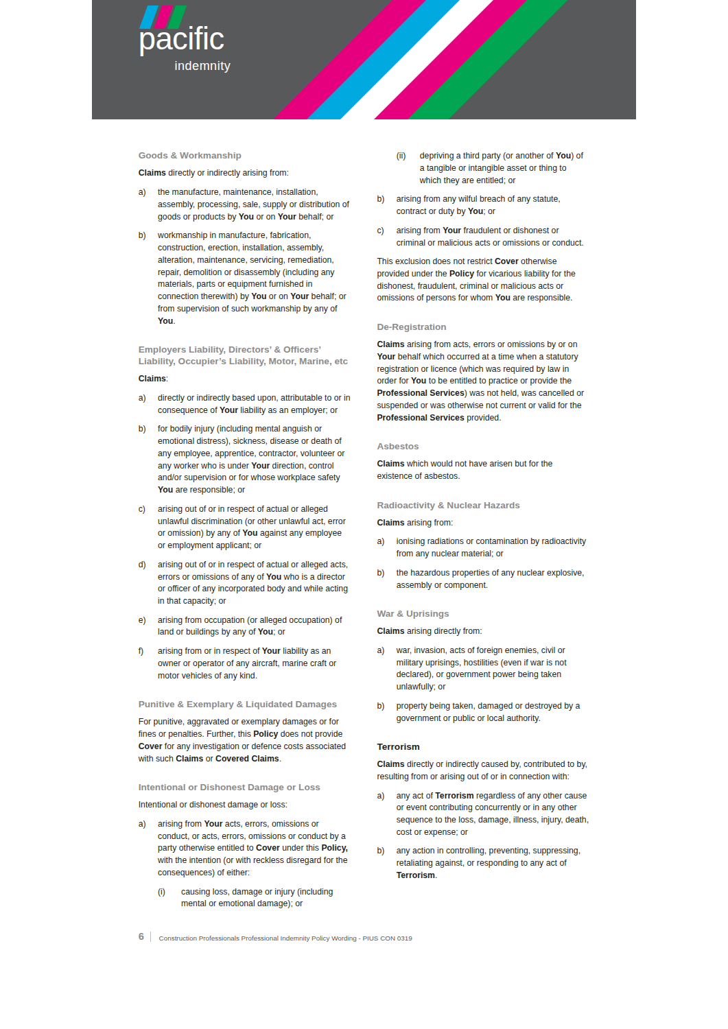pacific
indemnity
Goods & Workmanship
Claims directly or indirectly arising from:
a)
the manufacture, maintenance, installation, assembly, processing, sale, supply or distribution of goods or products by You or on Your behalf; or
b)
workmanship in manufacture, fabrication, construction, erection, installation, assembly, alteration, maintenance, servicing, remediation, repair, demolition or disassembly (including any materials, parts or equipment furnished in connection therewith) by You or on Your behalf; or from supervision of such workmanship by any of You.
Employers Liability, Directors’ & Officers’ Liability, Occupier’s Liability, Motor, Marine, etc
Claims:
a)
directly or indirectly based upon, attributable to or in consequence of Your liability as an employer; or
b)
for bodily injury (including mental anguish or emotional distress), sickness, disease or death of any employee, apprentice, contractor, volunteer or any worker who is under Your direction, control and/or supervision or for whose workplace safety You are responsible; or
c)
arising out of or in respect of actual or alleged unlawful discrimination (or other unlawful act, error or omission) by any of You against any employee or employment applicant; or
d)
arising out of or in respect of actual or alleged acts, errors or omissions of any of You who is a director or officer of any incorporated body and while acting in that capacity; or
e)
arising from occupation (or alleged occupation) of land or buildings by any of You; or
f)
arising from or in respect of Your liability as an owner or operator of any aircraft, marine craft or motor vehicles of any kind.
Punitive & Exemplary & Liquidated Damages
For punitive, aggravated or exemplary damages or for fines or penalties. Further, this Policy does not provide Cover for any investigation or defence costs associated with such Claims or Covered Claims.
Intentional or Dishonest Damage or Loss
Intentional or dishonest damage or loss:
a)
arising from Your acts, errors, omissions or conduct, or acts, errors, omissions or conduct by a party otherwise entitled to Cover under this Policy, with the intention (or with reckless disregard for the consequences) of either:
(i)
causing loss, damage or injury (including mental or emotional damage); or
(ii)
depriving a third party (or another of You) of a tangible or intangible asset or thing to which they are entitled; or
b)
arising from any wilful breach of any statute, contract or duty by You; or
c)
arising from Your fraudulent or dishonest or criminal or malicious acts or omissions or conduct.
This exclusion does not restrict Cover otherwise provided under the Policy for vicarious liability for the dishonest, fraudulent, criminal or malicious acts or omissions of persons for whom You are responsible.
De-Registration
Claims arising from acts, errors or omissions by or on Your behalf which occurred at a time when a statutory registration or licence (which was required by law in order for You to be entitled to practice or provide the Professional Services) was not held, was cancelled or suspended or was otherwise not current or valid for the Professional Services provided.
Asbestos
Claims which would not have arisen but for the existence of asbestos.
Radioactivity & Nuclear Hazards
Claims arising from:
a)
ionising radiations or contamination by radioactivity from any nuclear material; or
b)
the hazardous properties of any nuclear explosive, assembly or component.
War & Uprisings
Claims arising directly from:
a)
war, invasion, acts of foreign enemies, civil or military uprisings, hostilities (even if war is not declared), or government power being taken unlawfully; or
b)
property being taken, damaged or destroyed by a government or public or local authority.
Terrorism
Claims directly or indirectly caused by, contributed to by, resulting from or arising out of or in connection with:
a)
any act of Terrorism regardless of any other cause or event contributing concurrently or in any other sequence to the loss, damage, illness, injury, death, cost or expense; or
b)
any action in controlling, preventing, suppressing, retaliating against, or responding to any act of Terrorism.
6
Construction Professionals Professional Indemnity Policy Wording - PIUS CON 0319